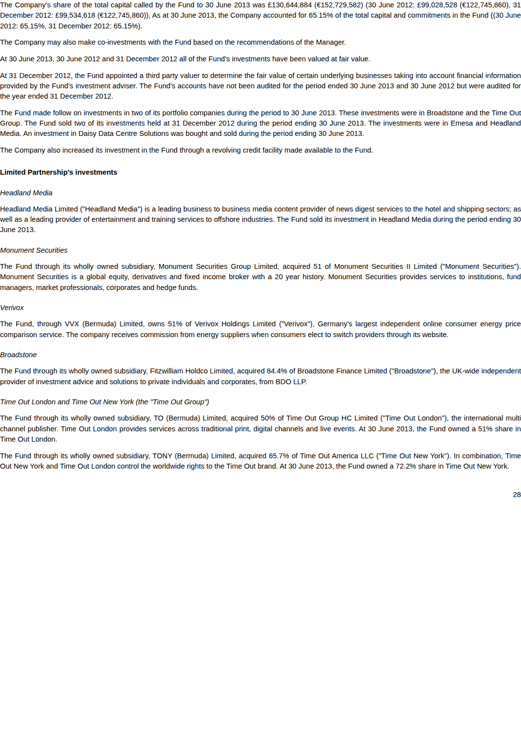The Company's share of the total capital called by the Fund to 30 June 2013 was £130,644,884 (€152,729,582) (30 June 2012: £99,028,528 (€122,745,860), 31 December 2012: £99,534,618 (€122,745,860)), As at 30 June 2013, the Company accounted for 65.15% of the total capital and commitments in the Fund ((30 June 2012: 65.15%, 31 December 2012: 65.15%).
The Company may also make co-investments with the Fund based on the recommendations of the Manager.
At 30 June 2013, 30 June 2012 and 31 December 2012 all of the Fund's investments have been valued at fair value.
At 31 December 2012, the Fund appointed a third party valuer to determine the fair value of certain underlying businesses taking into account financial information provided by the Fund's investment adviser. The Fund's accounts have not been audited for the period ended 30 June 2013 and 30 June 2012 but were audited for the year ended 31 December 2012.
The Fund made follow on investments in two of its portfolio companies during the period to 30 June 2013. These investments were in Broadstone and the Time Out Group. The Fund sold two of its investments held at 31 December 2012 during the period ending 30 June 2013. The investments were in Emesa and Headland Media. An investment in Daisy Data Centre Solutions was bought and sold during the period ending 30 June 2013.
The Company also increased its investment in the Fund through a revolving credit facility made available to the Fund.
Limited Partnership's investments
Headland Media
Headland Media Limited ("Headland Media") is a leading business to business media content provider of news digest services to the hotel and shipping sectors; as well as a leading provider of entertainment and training services to offshore industries. The Fund sold its investment in Headland Media during the period ending 30 June 2013.
Monument Securities
The Fund through its wholly owned subsidiary, Monument Securities Group Limited, acquired 51 of Monument Securities II Limited ("Monument Securities"). Monument Securities is a global equity, derivatives and fixed income broker with a 20 year history. Monument Securities provides services to institutions, fund managers, market professionals, corporates and hedge funds.
Verivox
The Fund, through VVX (Bermuda) Limited, owns 51% of Verivox Holdings Limited ("Verivox"), Germany's largest independent online consumer energy price comparison service. The company receives commission from energy suppliers when consumers elect to switch providers through its website.
Broadstone
The Fund through its wholly owned subsidiary, Fitzwilliam Holdco Limited, acquired 84.4% of Broadstone Finance Limited ("Broadstone"), the UK-wide independent provider of investment advice and solutions to private individuals and corporates, from BDO LLP.
Time Out London and Time Out New York (the "Time Out Group")
The Fund through its wholly owned subsidiary, TO (Bermuda) Limited, acquired 50% of Time Out Group HC Limited ("Time Out London"), the international multi channel publisher. Time Out London provides services across traditional print, digital channels and live events. At 30 June 2013, the Fund owned a 51% share in Time Out London.
The Fund through its wholly owned subsidiary, TONY (Bermuda) Limited, acquired 65.7% of Time Out America LLC ("Time Out New York"). In combination, Time Out New York and Time Out London control the worldwide rights to the Time Out brand. At 30 June 2013, the Fund owned a 72.2% share in Time Out New York.
28